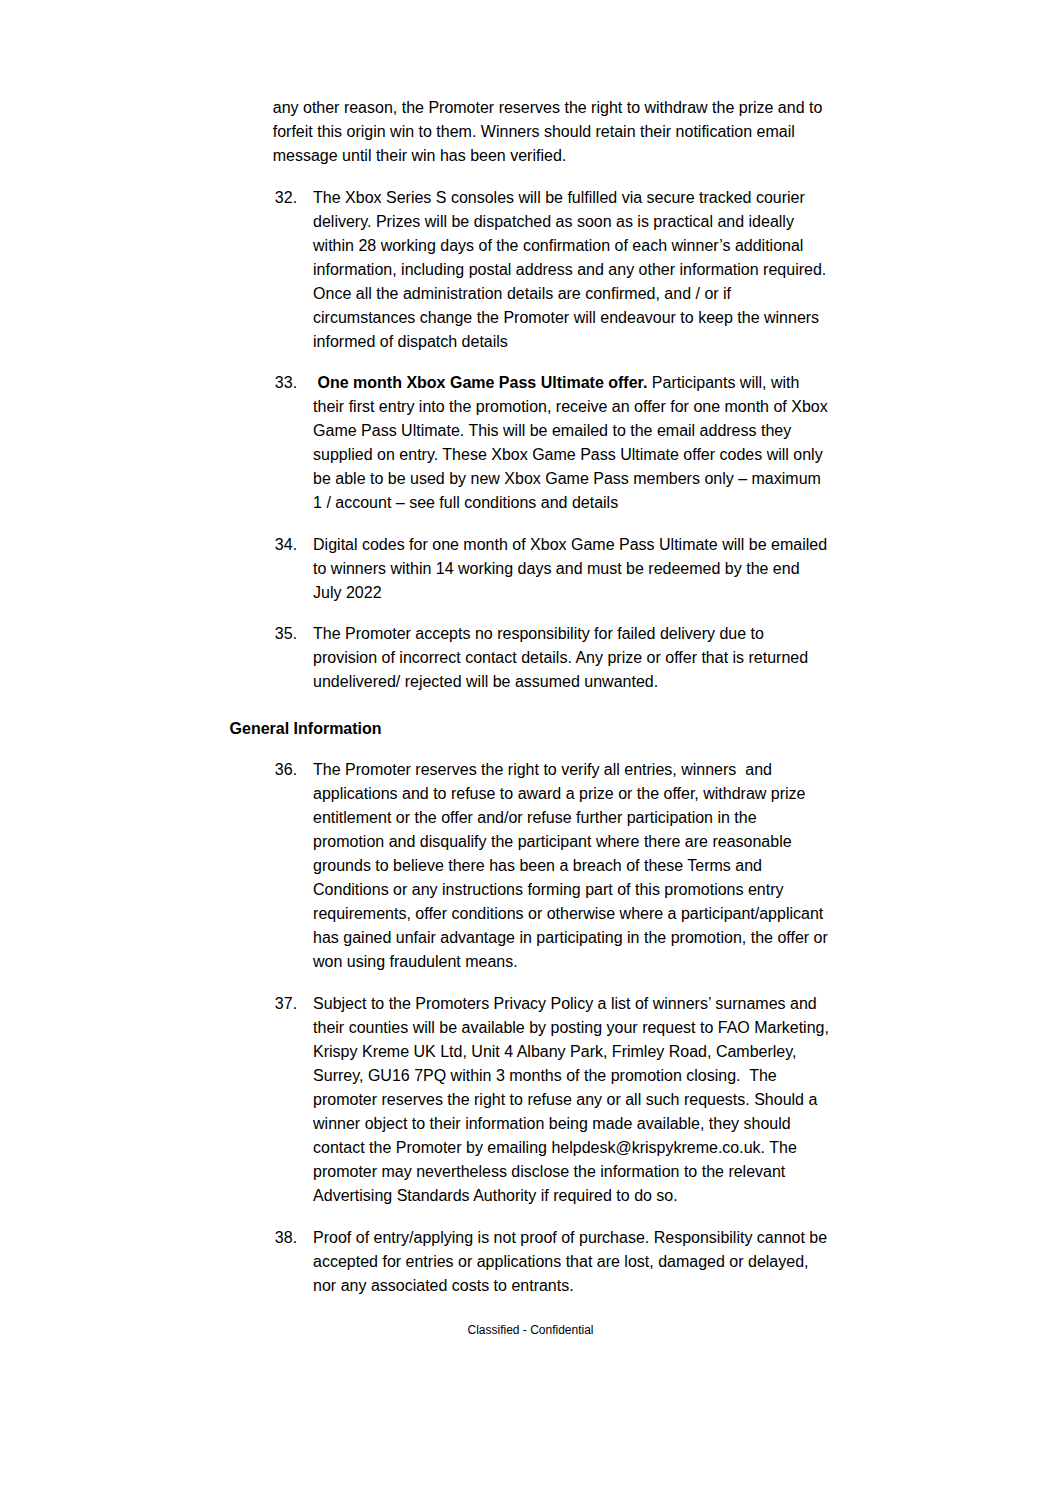any other reason, the Promoter reserves the right to withdraw the prize and to forfeit this origin win to them. Winners should retain their notification email message until their win has been verified.
The Xbox Series S consoles will be fulfilled via secure tracked courier delivery. Prizes will be dispatched as soon as is practical and ideally within 28 working days of the confirmation of each winner’s additional information, including postal address and any other information required. Once all the administration details are confirmed, and / or if circumstances change the Promoter will endeavour to keep the winners informed of dispatch details
One month Xbox Game Pass Ultimate offer. Participants will, with their first entry into the promotion, receive an offer for one month of Xbox Game Pass Ultimate. This will be emailed to the email address they supplied on entry. These Xbox Game Pass Ultimate offer codes will only be able to be used by new Xbox Game Pass members only – maximum 1 / account – see full conditions and details
Digital codes for one month of Xbox Game Pass Ultimate will be emailed to winners within 14 working days and must be redeemed by the end July 2022
The Promoter accepts no responsibility for failed delivery due to provision of incorrect contact details. Any prize or offer that is returned undelivered/ rejected will be assumed unwanted.
General Information
The Promoter reserves the right to verify all entries, winners and applications and to refuse to award a prize or the offer, withdraw prize entitlement or the offer and/or refuse further participation in the promotion and disqualify the participant where there are reasonable grounds to believe there has been a breach of these Terms and Conditions or any instructions forming part of this promotions entry requirements, offer conditions or otherwise where a participant/applicant has gained unfair advantage in participating in the promotion, the offer or won using fraudulent means.
Subject to the Promoters Privacy Policy a list of winners’ surnames and their counties will be available by posting your request to FAO Marketing, Krispy Kreme UK Ltd, Unit 4 Albany Park, Frimley Road, Camberley, Surrey, GU16 7PQ within 3 months of the promotion closing. The promoter reserves the right to refuse any or all such requests. Should a winner object to their information being made available, they should contact the Promoter by emailing helpdesk@krispykreme.co.uk. The promoter may nevertheless disclose the information to the relevant Advertising Standards Authority if required to do so.
Proof of entry/applying is not proof of purchase. Responsibility cannot be accepted for entries or applications that are lost, damaged or delayed, nor any associated costs to entrants.
Classified - Confidential